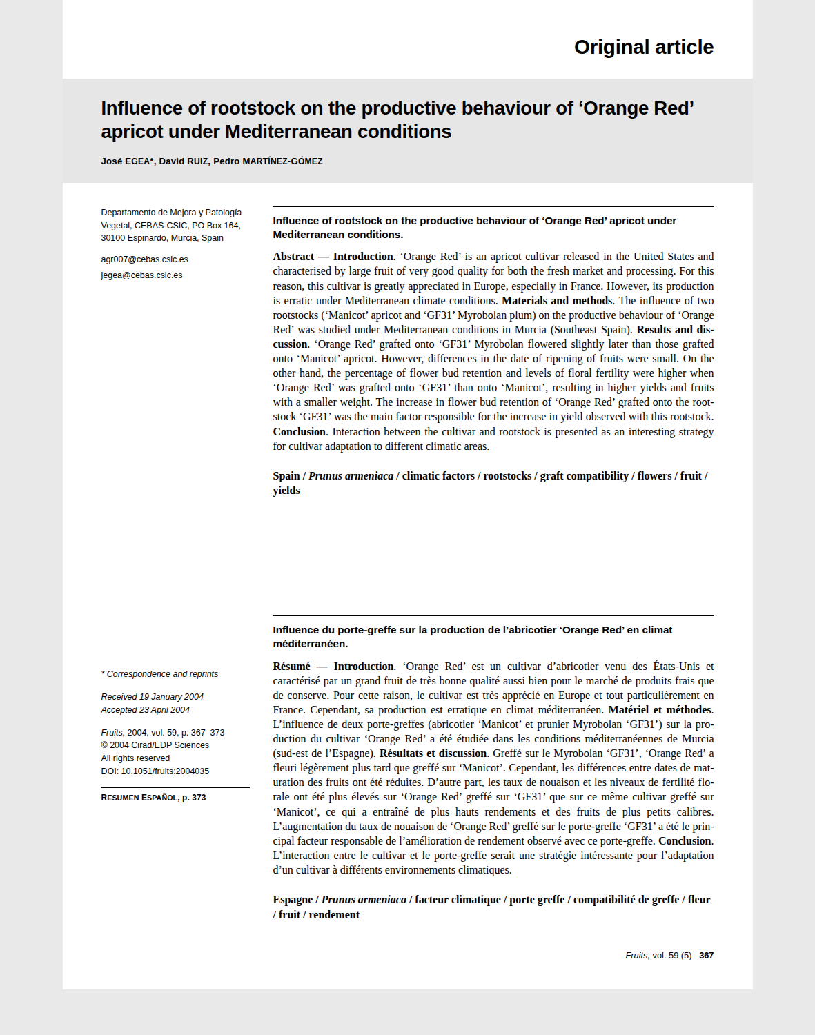Original article
Influence of rootstock on the productive behaviour of ‘Orange Red’ apricot under Mediterranean conditions
José EGEA*, David RUIZ, Pedro MARTÍNEZ-GÓMEZ
Departamento de Mejora y Patología Vegetal, CEBAS-CSIC, PO Box 164, 30100 Espinardo, Murcia, Spain
agr007@cebas.csic.es
jegea@cebas.csic.es
* Correspondence and reprints
Received 19 January 2004
Accepted 23 April 2004
Fruits, 2004, vol. 59, p. 367–373
© 2004 Cirad/EDP Sciences
All rights reserved
DOI: 10.1051/fruits:2004035
RESUMEN ESPAÑOL, p. 373
Influence of rootstock on the productive behaviour of ‘Orange Red’ apricot under Mediterranean conditions.
Abstract — Introduction. ‘Orange Red’ is an apricot cultivar released in the United States and characterised by large fruit of very good quality for both the fresh market and processing. For this reason, this cultivar is greatly appreciated in Europe, especially in France. However, its production is erratic under Mediterranean climate conditions. Materials and methods. The influence of two rootstocks (‘Manicot’ apricot and ‘GF31’ Myrobolan plum) on the productive behaviour of ‘Orange Red’ was studied under Mediterranean conditions in Murcia (Southeast Spain). Results and discussion. ‘Orange Red’ grafted onto ‘GF31’ Myrobolan flowered slightly later than those grafted onto ‘Manicot’ apricot. However, differences in the date of ripening of fruits were small. On the other hand, the percentage of flower bud retention and levels of floral fertility were higher when ‘Orange Red’ was grafted onto ‘GF31’ than onto ‘Manicot’, resulting in higher yields and fruits with a smaller weight. The increase in flower bud retention of ‘Orange Red’ grafted onto the rootstock ‘GF31’ was the main factor responsible for the increase in yield observed with this rootstock. Conclusion. Interaction between the cultivar and rootstock is presented as an interesting strategy for cultivar adaptation to different climatic areas.
Spain / Prunus armeniaca / climatic factors / rootstocks / graft compatibility / flowers / fruit / yields
Influence du porte-greffe sur la production de l’abricotier ‘Orange Red’ en climat méditerranéen.
Résumé — Introduction. ‘Orange Red’ est un cultivar d’abricotier venu des États-Unis et caractérisé par un grand fruit de très bonne qualité aussi bien pour le marché de produits frais que de conserve. Pour cette raison, le cultivar est très apprécié en Europe et tout particulièrement en France. Cependant, sa production est erratique en climat méditerranéen. Matériel et méthodes. L’influence de deux porte-greffes (abricotier ‘Manicot’ et prunier Myrobolan ‘GF31’) sur la production du cultivar ‘Orange Red’ a été étudiée dans les conditions méditerranéennes de Murcia (sud-est de l’Espagne). Résultats et discussion. Greffé sur le Myrobolan ‘GF31’, ‘Orange Red’ a fleuri légèrement plus tard que greffé sur ‘Manicot’. Cependant, les différences entre dates de maturation des fruits ont été réduites. D’autre part, les taux de nouaison et les niveaux de fertilité florale ont été plus élevés sur ‘Orange Red’ greffé sur ‘GF31’ que sur ce même cultivar greffé sur ‘Manicot’, ce qui a entraîné de plus hauts rendements et des fruits de plus petits calibres. L’augmentation du taux de nouaison de ‘Orange Red’ greffé sur le porte-greffe ‘GF31’ a été le principal facteur responsable de l’amélioration de rendement observé avec ce porte-greffe. Conclusion. L’interaction entre le cultivar et le porte-greffe serait une stratégie intéressante pour l’adaptation d’un cultivar à différents environnements climatiques.
Espagne / Prunus armeniaca / facteur climatique / porte greffe / compatibilité de greffe / fleur / fruit / rendement
Fruits, vol. 59 (5) 367